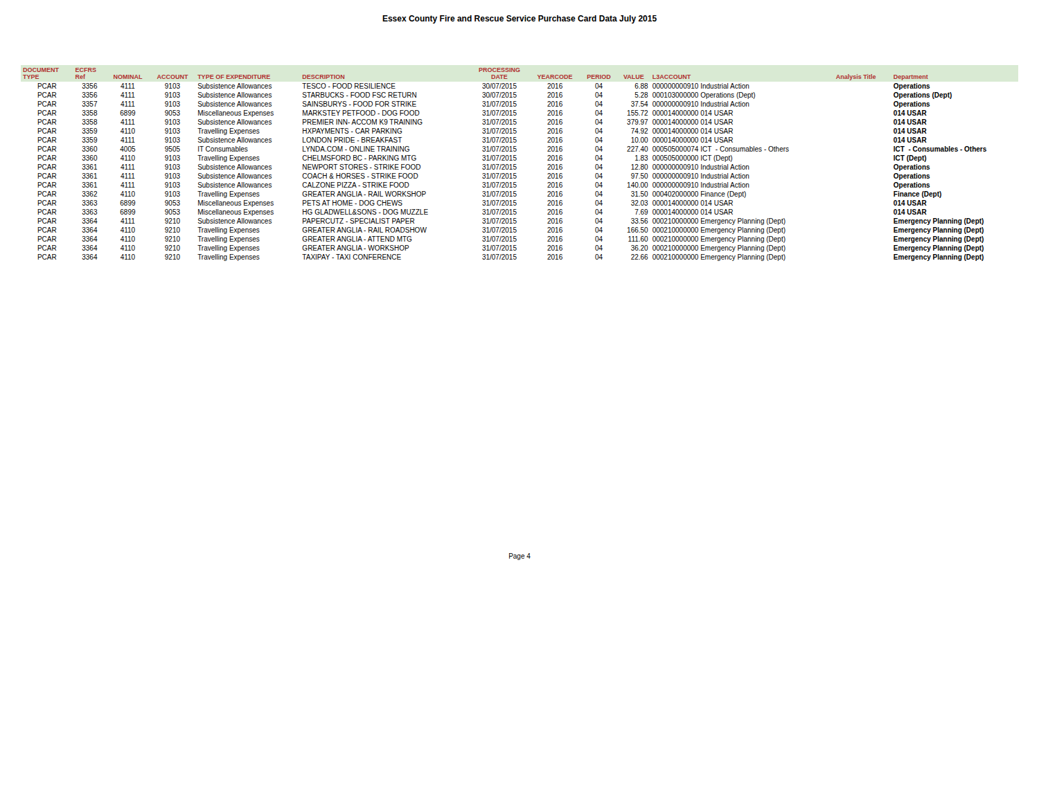Essex County Fire and Rescue Service Purchase Card Data July 2015
| DOCUMENT TYPE | ECFRS Ref | NOMINAL | ACCOUNT | TYPE OF EXPENDITURE | DESCRIPTION | PROCESSING DATE | YEARCODE | PERIOD | VALUE | L3ACCOUNT | Analysis Title | Department |
| --- | --- | --- | --- | --- | --- | --- | --- | --- | --- | --- | --- | --- |
| PCAR | 3356 | 4111 | 9103 | Subsistence Allowances | TESCO - FOOD RESILIENCE | 30/07/2015 | 2016 | 04 | 6.88 | 000000000910 Industrial Action | | Operations |
| PCAR | 3356 | 4111 | 9103 | Subsistence Allowances | STARBUCKS - FOOD FSC RETURN | 30/07/2015 | 2016 | 04 | 5.28 | 000103000000 Operations (Dept) | | Operations (Dept) |
| PCAR | 3357 | 4111 | 9103 | Subsistence Allowances | SAINSBURYS - FOOD FOR STRIKE | 31/07/2015 | 2016 | 04 | 37.54 | 000000000910 Industrial Action | | Operations |
| PCAR | 3358 | 6899 | 9053 | Miscellaneous Expenses | MARKSTEY PETFOOD - DOG FOOD | 31/07/2015 | 2016 | 04 | 155.72 | 000014000000 014 USAR | | 014 USAR |
| PCAR | 3358 | 4111 | 9103 | Subsistence Allowances | PREMIER INN- ACCOM K9 TRAINING | 31/07/2015 | 2016 | 04 | 379.97 | 000014000000 014 USAR | | 014 USAR |
| PCAR | 3359 | 4110 | 9103 | Travelling Expenses | HXPAYMENTS - CAR PARKING | 31/07/2015 | 2016 | 04 | 74.92 | 000014000000 014 USAR | | 014 USAR |
| PCAR | 3359 | 4111 | 9103 | Subsistence Allowances | LONDON PRIDE - BREAKFAST | 31/07/2015 | 2016 | 04 | 10.00 | 000014000000 014 USAR | | 014 USAR |
| PCAR | 3360 | 4005 | 9505 | IT Consumables | LYNDA.COM - ONLINE TRAINING | 31/07/2015 | 2016 | 04 | 227.40 | 000505000074 ICT - Consumables - Others | | ICT - Consumables - Others |
| PCAR | 3360 | 4110 | 9103 | Travelling Expenses | CHELMSFORD BC - PARKING MTG | 31/07/2015 | 2016 | 04 | 1.83 | 000505000000 ICT (Dept) | | ICT (Dept) |
| PCAR | 3361 | 4111 | 9103 | Subsistence Allowances | NEWPORT STORES - STRIKE FOOD | 31/07/2015 | 2016 | 04 | 12.80 | 000000000910 Industrial Action | | Operations |
| PCAR | 3361 | 4111 | 9103 | Subsistence Allowances | COACH & HORSES - STRIKE FOOD | 31/07/2015 | 2016 | 04 | 97.50 | 000000000910 Industrial Action | | Operations |
| PCAR | 3361 | 4111 | 9103 | Subsistence Allowances | CALZONE PIZZA - STRIKE FOOD | 31/07/2015 | 2016 | 04 | 140.00 | 000000000910 Industrial Action | | Operations |
| PCAR | 3362 | 4110 | 9103 | Travelling Expenses | GREATER ANGLIA - RAIL WORKSHOP | 31/07/2015 | 2016 | 04 | 31.50 | 000402000000 Finance (Dept) | | Finance (Dept) |
| PCAR | 3363 | 6899 | 9053 | Miscellaneous Expenses | PETS AT HOME - DOG CHEWS | 31/07/2015 | 2016 | 04 | 32.03 | 000014000000 014 USAR | | 014 USAR |
| PCAR | 3363 | 6899 | 9053 | Miscellaneous Expenses | HG GLADWELL&SONS - DOG MUZZLE | 31/07/2015 | 2016 | 04 | 7.69 | 000014000000 014 USAR | | 014 USAR |
| PCAR | 3364 | 4111 | 9210 | Subsistence Allowances | PAPERCUTZ - SPECIALIST PAPER | 31/07/2015 | 2016 | 04 | 33.56 | 000210000000 Emergency Planning (Dept) | | Emergency Planning (Dept) |
| PCAR | 3364 | 4110 | 9210 | Travelling Expenses | GREATER ANGLIA - RAIL ROADSHOW | 31/07/2015 | 2016 | 04 | 166.50 | 000210000000 Emergency Planning (Dept) | | Emergency Planning (Dept) |
| PCAR | 3364 | 4110 | 9210 | Travelling Expenses | GREATER ANGLIA - ATTEND MTG | 31/07/2015 | 2016 | 04 | 111.60 | 000210000000 Emergency Planning (Dept) | | Emergency Planning (Dept) |
| PCAR | 3364 | 4110 | 9210 | Travelling Expenses | GREATER ANGLIA - WORKSHOP | 31/07/2015 | 2016 | 04 | 36.20 | 000210000000 Emergency Planning (Dept) | | Emergency Planning (Dept) |
| PCAR | 3364 | 4110 | 9210 | Travelling Expenses | TAXIPAY - TAXI CONFERENCE | 31/07/2015 | 2016 | 04 | 22.66 | 000210000000 Emergency Planning (Dept) | | Emergency Planning (Dept) |
Page 4